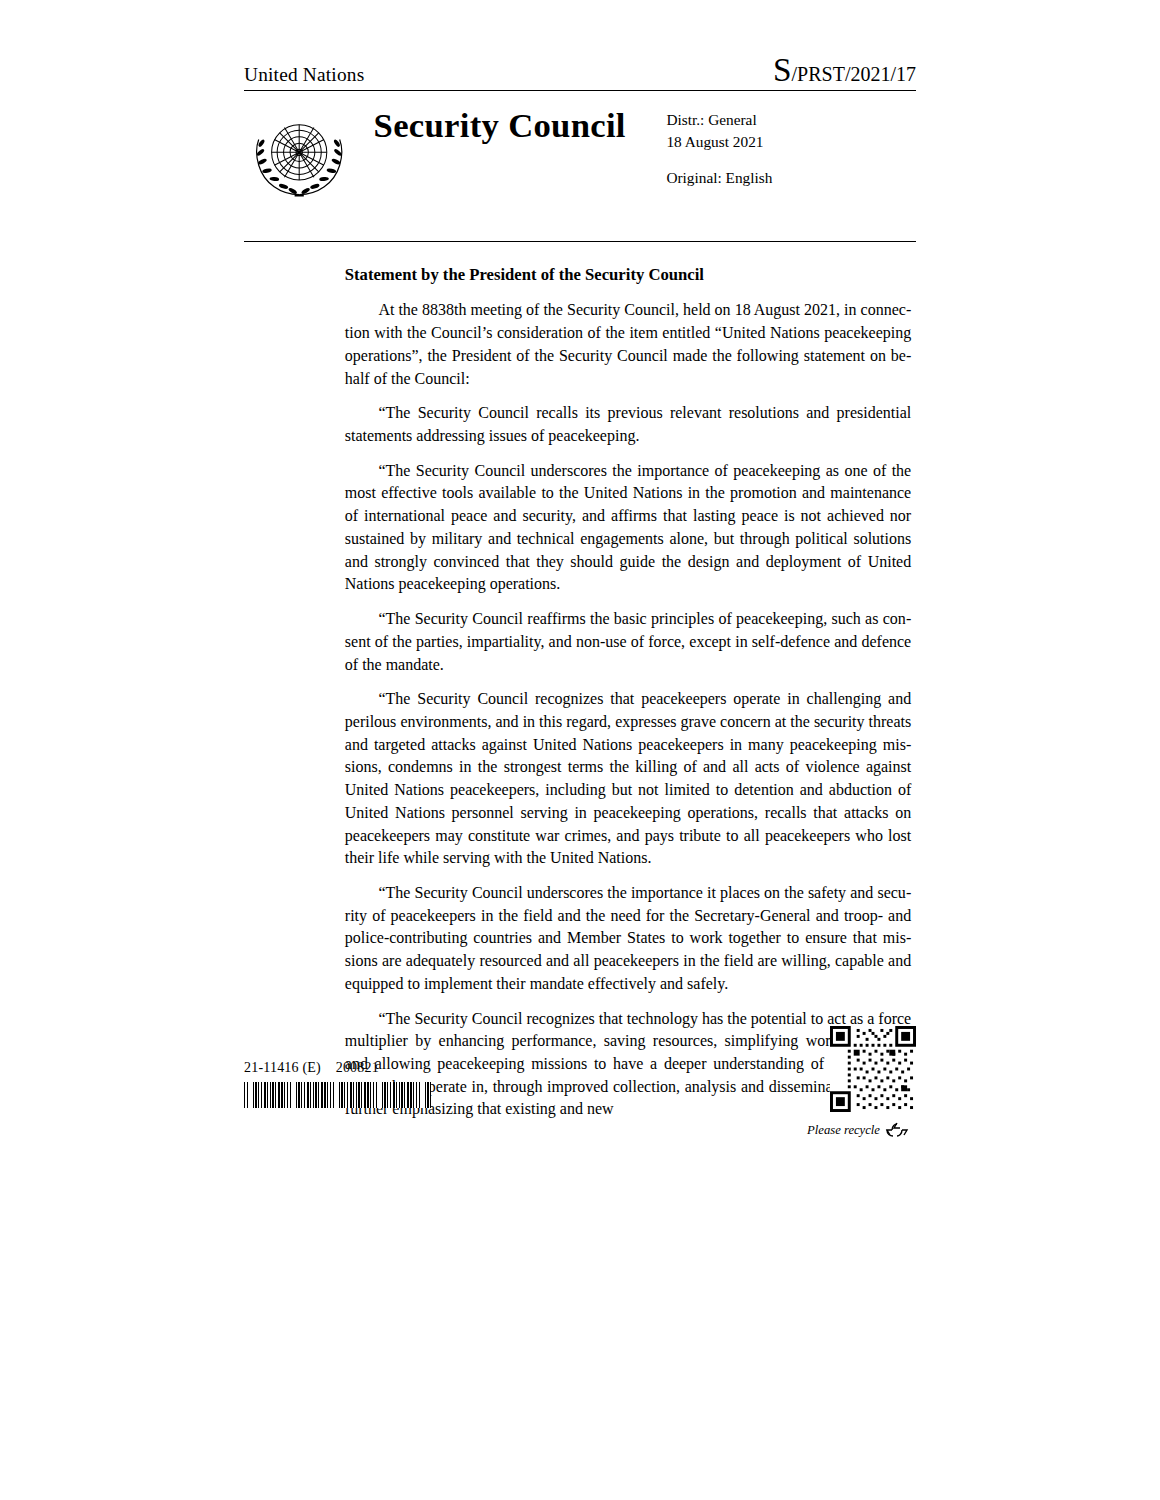United Nations
S/PRST/2021/17
Security Council
Distr.: General
18 August 2021
Original: English
Statement by the President of the Security Council
At the 8838th meeting of the Security Council, held on 18 August 2021, in connection with the Council’s consideration of the item entitled “United Nations peacekeeping operations”, the President of the Security Council made the following statement on behalf of the Council:
“The Security Council recalls its previous relevant resolutions and presidential statements addressing issues of peacekeeping.
“The Security Council underscores the importance of peacekeeping as one of the most effective tools available to the United Nations in the promotion and maintenance of international peace and security, and affirms that lasting peace is not achieved nor sustained by military and technical engagements alone, but through political solutions and strongly convinced that they should guide the design and deployment of United Nations peacekeeping operations.
“The Security Council reaffirms the basic principles of peacekeeping, such as consent of the parties, impartiality, and non-use of force, except in self-defence and defence of the mandate.
“The Security Council recognizes that peacekeepers operate in challenging and perilous environments, and in this regard, expresses grave concern at the security threats and targeted attacks against United Nations peacekeepers in many peacekeeping missions, condemns in the strongest terms the killing of and all acts of violence against United Nations peacekeepers, including but not limited to detention and abduction of United Nations personnel serving in peacekeeping operations, recalls that attacks on peacekeepers may constitute war crimes, and pays tribute to all peacekeepers who lost their life while serving with the United Nations.
“The Security Council underscores the importance it places on the safety and security of peacekeepers in the field and the need for the Secretary-General and troop- and police-contributing countries and Member States to work together to ensure that missions are adequately resourced and all peacekeepers in the field are willing, capable and equipped to implement their mandate effectively and safely.
“The Security Council recognizes that technology has the potential to act as a force multiplier by enhancing performance, saving resources, simplifying work processes, and allowing peacekeeping missions to have a deeper understanding of the environments they operate in, through improved collection, analysis and dissemination of data; further emphasizing that existing and new
21-11416 (E) 200821
Please recycle